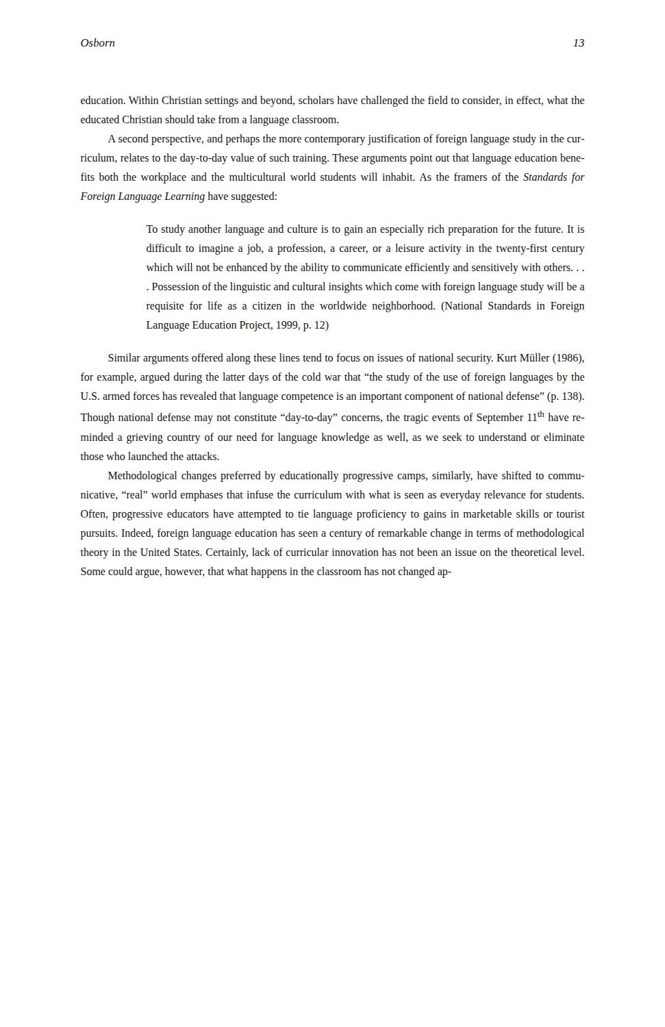Osborn 13
education. Within Christian settings and beyond, scholars have challenged the field to consider, in effect, what the educated Christian should take from a language classroom.
A second perspective, and perhaps the more contemporary justification of foreign language study in the curriculum, relates to the day-to-day value of such training. These arguments point out that language education benefits both the workplace and the multicultural world students will inhabit. As the framers of the Standards for Foreign Language Learning have suggested:
To study another language and culture is to gain an especially rich preparation for the future. It is difficult to imagine a job, a profession, a career, or a leisure activity in the twenty-first century which will not be enhanced by the ability to communicate efficiently and sensitively with others. . . . Possession of the linguistic and cultural insights which come with foreign language study will be a requisite for life as a citizen in the worldwide neighborhood. (National Standards in Foreign Language Education Project, 1999, p. 12)
Similar arguments offered along these lines tend to focus on issues of national security. Kurt Müller (1986), for example, argued during the latter days of the cold war that “the study of the use of foreign languages by the U.S. armed forces has revealed that language competence is an important component of national defense” (p. 138). Though national defense may not constitute “day-to-day” concerns, the tragic events of September 11th have reminded a grieving country of our need for language knowledge as well, as we seek to understand or eliminate those who launched the attacks.
Methodological changes preferred by educationally progressive camps, similarly, have shifted to communicative, “real” world emphases that infuse the curriculum with what is seen as everyday relevance for students. Often, progressive educators have attempted to tie language proficiency to gains in marketable skills or tourist pursuits. Indeed, foreign language education has seen a century of remarkable change in terms of methodological theory in the United States. Certainly, lack of curricular innovation has not been an issue on the theoretical level. Some could argue, however, that what happens in the classroom has not changed ap-